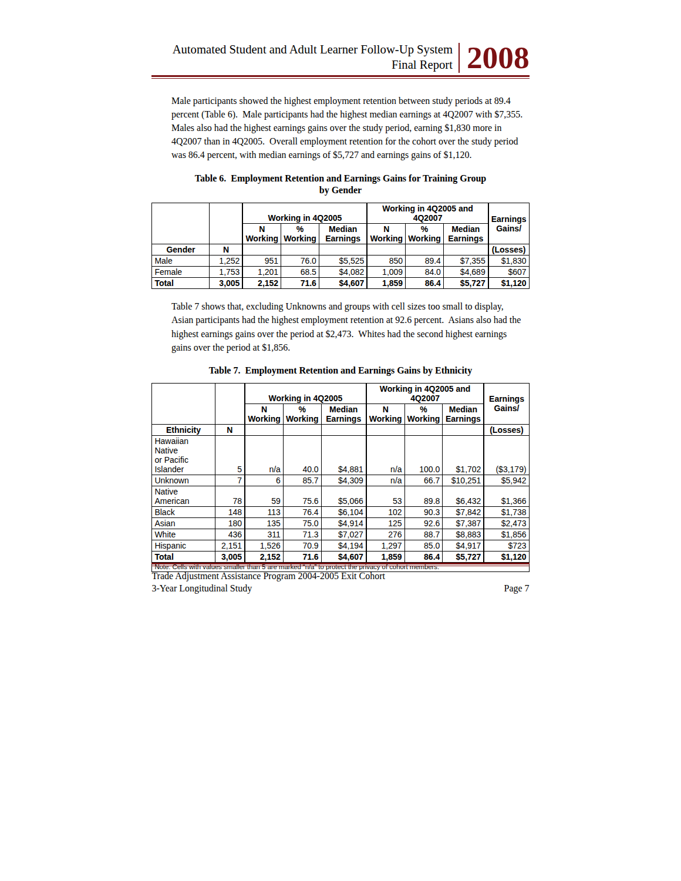Automated Student and Adult Learner Follow-Up System
Final Report
2008
Male participants showed the highest employment retention between study periods at 89.4 percent (Table 6). Male participants had the highest median earnings at 4Q2007 with $7,355. Males also had the highest earnings gains over the study period, earning $1,830 more in 4Q2007 than in 4Q2005. Overall employment retention for the cohort over the study period was 86.4 percent, with median earnings of $5,727 and earnings gains of $1,120.
Table 6. Employment Retention and Earnings Gains for Training Group
by Gender
| | | Working in 4Q2005 | Working in 4Q2005 and 4Q2007 | Earnings Gains/ |
| --- | --- | --- | --- | --- |
| N Working | % Working | Median Earnings | N Working | % Working | Median Earnings |
| Gender | N | | | | | | | (Losses) |
| Male | 1,252 | 951 | 76.0 | $5,525 | 850 | 89.4 | $7,355 | $1,830 |
| Female | 1,753 | 1,201 | 68.5 | $4,082 | 1,009 | 84.0 | $4,689 | $607 |
| Total | 3,005 | 2,152 | 71.6 | $4,607 | 1,859 | 86.4 | $5,727 | $1,120 |
Table 7 shows that, excluding Unknowns and groups with cell sizes too small to display, Asian participants had the highest employment retention at 92.6 percent. Asians also had the highest earnings gains over the period at $2,473. Whites had the second highest earnings gains over the period at $1,856.
Table 7. Employment Retention and Earnings Gains by Ethnicity
| | | Working in 4Q2005 | Working in 4Q2005 and 4Q2007 | Earnings Gains/ |
| --- | --- | --- | --- | --- |
| N Working | % Working | Median Earnings | N Working | % Working | Median Earnings |
| Ethnicity | N | | | | | | | (Losses) |
| Hawaiian Native or Pacific Islander | 5 | n/a | 40.0 | $4,881 | n/a | 100.0 | $1,702 | ($3,179) |
| Unknown | 7 | 6 | 85.7 | $4,309 | n/a | 66.7 | $10,251 | $5,942 |
| Native American | 78 | 59 | 75.6 | $5,066 | 53 | 89.8 | $6,432 | $1,366 |
| Black | 148 | 113 | 76.4 | $6,104 | 102 | 90.3 | $7,842 | $1,738 |
| Asian | 180 | 135 | 75.0 | $4,914 | 125 | 92.6 | $7,387 | $2,473 |
| White | 436 | 311 | 71.3 | $7,027 | 276 | 88.7 | $8,883 | $1,856 |
| Hispanic | 2,151 | 1,526 | 70.9 | $4,194 | 1,297 | 85.0 | $4,917 | $723 |
| Total | 3,005 | 2,152 | 71.6 | $4,607 | 1,859 | 86.4 | $5,727 | $1,120 |
Note: Cells with values smaller than 5 are marked “n/a” to protect the privacy of cohort members.
Trade Adjustment Assistance Program 2004-2005 Exit Cohort
3-Year Longitudinal Study
Page 7